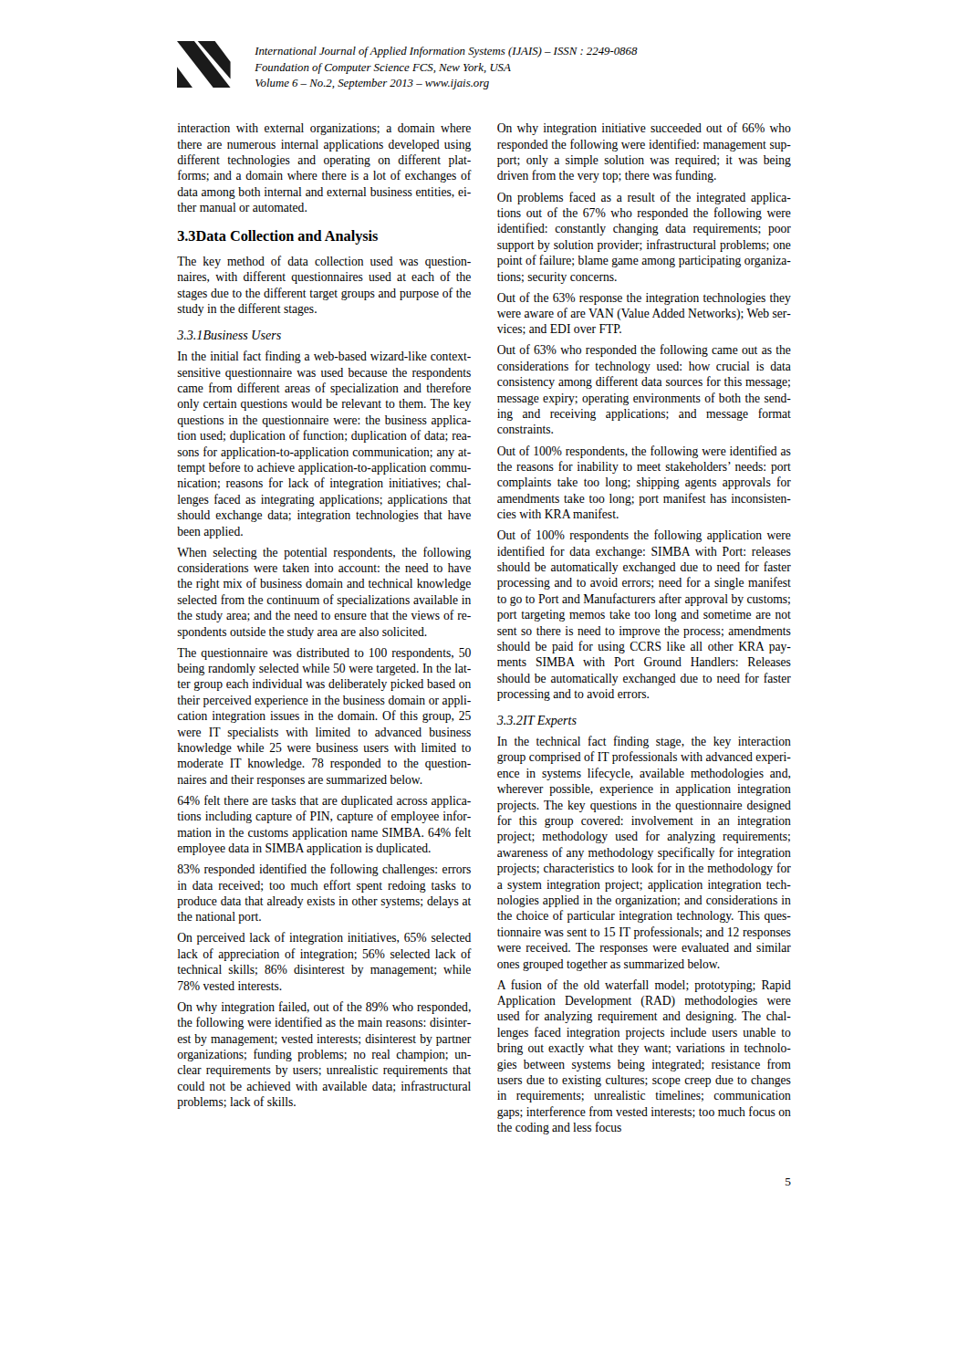International Journal of Applied Information Systems (IJAIS) – ISSN : 2249-0868
Foundation of Computer Science FCS, New York, USA
Volume 6 – No.2, September 2013 – www.ijais.org
interaction with external organizations; a domain where there are numerous internal applications developed using different technologies and operating on different platforms; and a domain where there is a lot of exchanges of data among both internal and external business entities, either manual or automated.
3.3 Data Collection and Analysis
The key method of data collection used was questionnaires, with different questionnaires used at each of the stages due to the different target groups and purpose of the study in the different stages.
3.3.1 Business Users
In the initial fact finding a web-based wizard-like context-sensitive questionnaire was used because the respondents came from different areas of specialization and therefore only certain questions would be relevant to them. The key questions in the questionnaire were: the business application used; duplication of function; duplication of data; reasons for application-to-application communication; any attempt before to achieve application-to-application communication; reasons for lack of integration initiatives; challenges faced as integrating applications; applications that should exchange data; integration technologies that have been applied.
When selecting the potential respondents, the following considerations were taken into account: the need to have the right mix of business domain and technical knowledge selected from the continuum of specializations available in the study area; and the need to ensure that the views of respondents outside the study area are also solicited.
The questionnaire was distributed to 100 respondents, 50 being randomly selected while 50 were targeted. In the latter group each individual was deliberately picked based on their perceived experience in the business domain or application integration issues in the domain. Of this group, 25 were IT specialists with limited to advanced business knowledge while 25 were business users with limited to moderate IT knowledge. 78 responded to the questionnaires and their responses are summarized below.
64% felt there are tasks that are duplicated across applications including capture of PIN, capture of employee information in the customs application name SIMBA. 64% felt employee data in SIMBA application is duplicated.
83% responded identified the following challenges: errors in data received; too much effort spent redoing tasks to produce data that already exists in other systems; delays at the national port.
On perceived lack of integration initiatives, 65% selected lack of appreciation of integration; 56% selected lack of technical skills; 86% disinterest by management; while 78% vested interests.
On why integration failed, out of the 89% who responded, the following were identified as the main reasons: disinterest by management; vested interests; disinterest by partner organizations; funding problems; no real champion; unclear requirements by users; unrealistic requirements that could not be achieved with available data; infrastructural problems; lack of skills.
On why integration initiative succeeded out of 66% who responded the following were identified: management support; only a simple solution was required; it was being driven from the very top; there was funding.
On problems faced as a result of the integrated applications out of the 67% who responded the following were identified: constantly changing data requirements; poor support by solution provider; infrastructural problems; one point of failure; blame game among participating organizations; security concerns.
Out of the 63% response the integration technologies they were aware of are VAN (Value Added Networks); Web services; and EDI over FTP.
Out of 63% who responded the following came out as the considerations for technology used: how crucial is data consistency among different data sources for this message; message expiry; operating environments of both the sending and receiving applications; and message format constraints.
Out of 100% respondents, the following were identified as the reasons for inability to meet stakeholders’ needs: port complaints take too long; shipping agents approvals for amendments take too long; port manifest has inconsistencies with KRA manifest.
Out of 100% respondents the following application were identified for data exchange: SIMBA with Port: releases should be automatically exchanged due to need for faster processing and to avoid errors; need for a single manifest to go to Port and Manufacturers after approval by customs; port targeting memos take too long and sometime are not sent so there is need to improve the process; amendments should be paid for using CCRS like all other KRA payments SIMBA with Port Ground Handlers: Releases should be automatically exchanged due to need for faster processing and to avoid errors.
3.3.2 IT Experts
In the technical fact finding stage, the key interaction group comprised of IT professionals with advanced experience in systems lifecycle, available methodologies and, wherever possible, experience in application integration projects. The key questions in the questionnaire designed for this group covered: involvement in an integration project; methodology used for analyzing requirements; awareness of any methodology specifically for integration projects; characteristics to look for in the methodology for a system integration project; application integration technologies applied in the organization; and considerations in the choice of particular integration technology. This questionnaire was sent to 15 IT professionals; and 12 responses were received. The responses were evaluated and similar ones grouped together as summarized below.
A fusion of the old waterfall model; prototyping; Rapid Application Development (RAD) methodologies were used for analyzing requirement and designing. The challenges faced integration projects include users unable to bring out exactly what they want; variations in technologies between systems being integrated; resistance from users due to existing cultures; scope creep due to changes in requirements; unrealistic timelines; communication gaps; interference from vested interests; too much focus on the coding and less focus
5